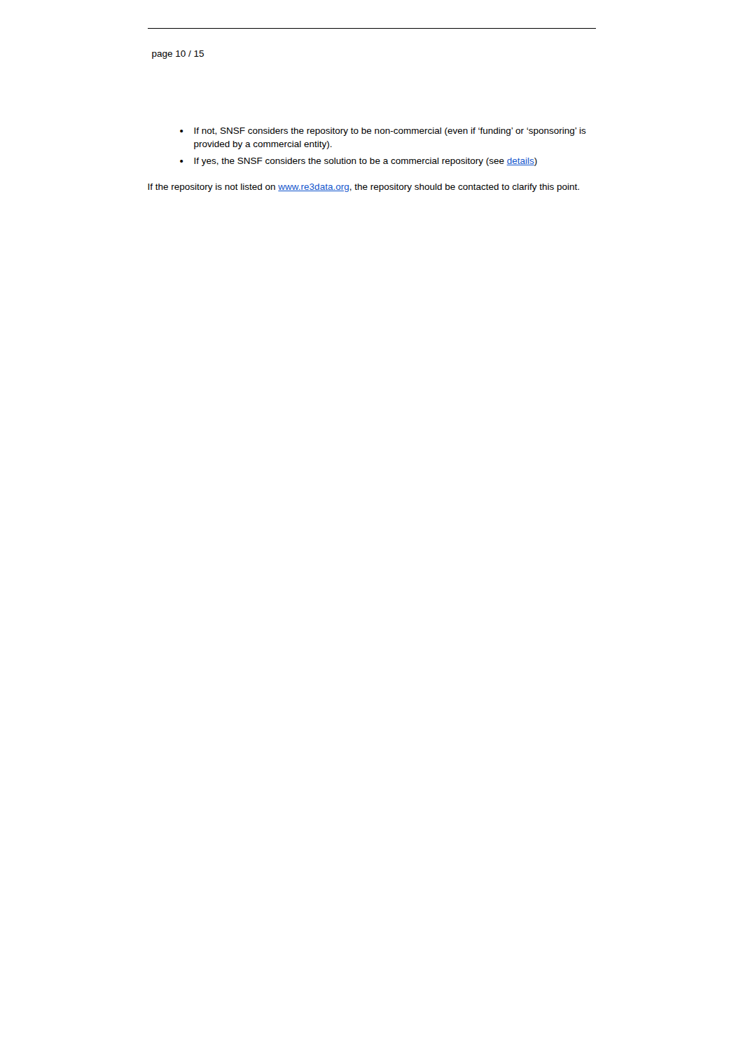page 10 / 15
If not, SNSF considers the repository to be non-commercial (even if ‘funding’ or ‘sponsoring’ is provided by a commercial entity).
If yes, the SNSF considers the solution to be a commercial repository (see details)
If the repository is not listed on www.re3data.org, the repository should be contacted to clarify this point.